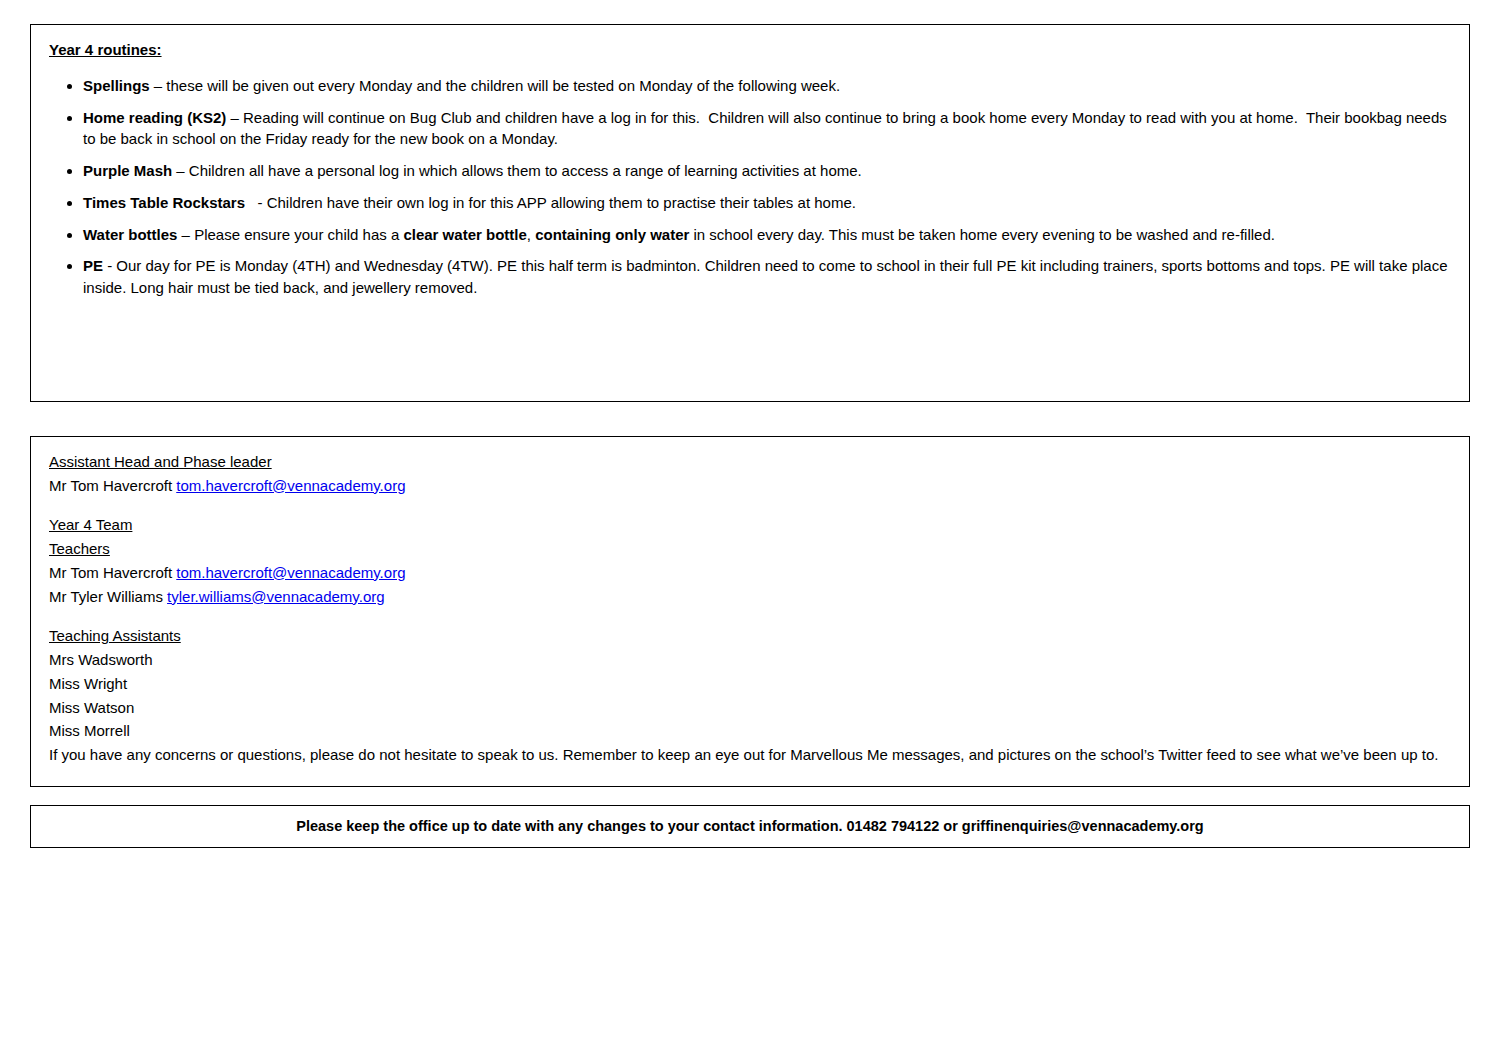Year 4 routines:
Spellings – these will be given out every Monday and the children will be tested on Monday of the following week.
Home reading (KS2) – Reading will continue on Bug Club and children have a log in for this. Children will also continue to bring a book home every Monday to read with you at home. Their bookbag needs to be back in school on the Friday ready for the new book on a Monday.
Purple Mash – Children all have a personal log in which allows them to access a range of learning activities at home.
Times Table Rockstars - Children have their own log in for this APP allowing them to practise their tables at home.
Water bottles – Please ensure your child has a clear water bottle, containing only water in school every day. This must be taken home every evening to be washed and re-filled.
PE - Our day for PE is Monday (4TH) and Wednesday (4TW). PE this half term is badminton. Children need to come to school in their full PE kit including trainers, sports bottoms and tops. PE will take place inside. Long hair must be tied back, and jewellery removed.
Assistant Head and Phase leader
Mr Tom Havercroft tom.havercroft@vennacademy.org
Year 4 Team
Teachers
Mr Tom Havercroft tom.havercroft@vennacademy.org
Mr Tyler Williams tyler.williams@vennacademy.org
Teaching Assistants
Mrs Wadsworth
Miss Wright
Miss Watson
Miss Morrell
If you have any concerns or questions, please do not hesitate to speak to us. Remember to keep an eye out for Marvellous Me messages, and pictures on the school’s Twitter feed to see what we’ve been up to.
Please keep the office up to date with any changes to your contact information. 01482 794122 or griffinenquiries@vennacademy.org